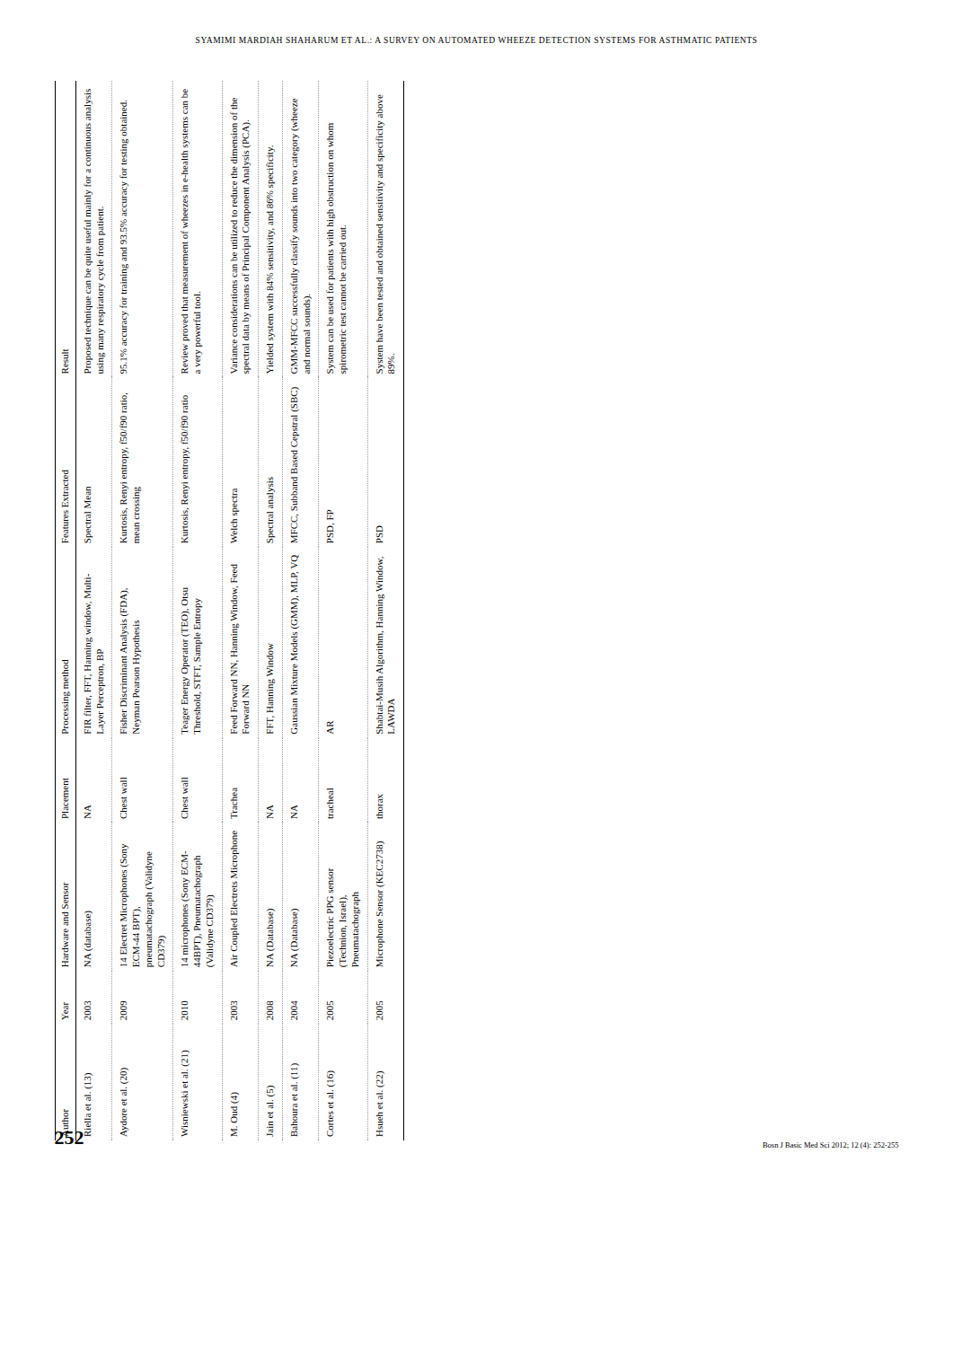Syamimi Mardiah Shaharum et al.: A survey on automated wheeze detection systems for asthmatic patients
| Author | Year | Hardware and Sensor | Placement | Processing method | Features Extracted | Result |
| --- | --- | --- | --- | --- | --- | --- |
| Riella et al. (13) | 2003 | NA (database) | NA | FIR filter, FFT, Hanning window, Multi-Layer Perceptron, BP | Spectral Mean | Proposed technique can be quite useful mainly for a continuous analysis using many respiratory cycle from patient. |
| Aydore et al. (20) | 2009 | 14 Electret Microphones (Sony ECM-44 BPT), pneumatachograph (Validyne CD379) | Chest wall | Fisher Discriminant Analysis (FDA), Neyman Pearson Hypothesis | Kurtosis, Renyi entropy, f50/f90 ratio, mean crossing | 95.1% accuracy for training and 93.5% accuracy for testing obtained. |
| Wisniewski et al. (21) | 2010 | 14 microphones (Sony ECM-44BPT), Pneumatachograph (Validyne CD379) | Chest wall | Teager Energy Operator (TEO), Otsu Threshold, STFT, Sample Entropy | Kurtosis, Renyi entropy, f50/f90 ratio | Review proved that measurement of wheezes in e-health systems can be a very powerful tool. |
| M. Oud (4) | 2003 | Air Coupled Electrets Microphone | Trachea | Feed Forward NN, Hanning Window, Feed Forward NN | Welch spectra | Variance considerations can be utilized to reduce the dimension of the spectral data by means of Principal Component Analysis (PCA). |
| Jain et al. (5) | 2008 | NA (Database) | NA | FFT, Hanning Window | Spectral analysis | Yielded system with 84% sensitivity, and 86% specificity. |
| Bahoura et al. (11) | 2004 | NA (Database) | NA | Gaussian Mixture Models (GMM), MLP, VQ | MFCC, Subband Based Cepstral (SBC) | GMM-MFCC successfully classify sounds into two category (wheeze and normal sounds). |
| Cortes et al. (16) | 2005 | Piezoelectric PPG sensor (Technion, Israel), Pneumatachograph | tracheal | AR | PSD, FP | System can be used for patients with high obstruction on whom spirometric test cannot be carried out. |
| Hsueh et al. (22) | 2005 | Microphone Sensor (KEC2738) | thorax | Shabtai-Musih Algorithm, Hanning Window, LAWDA | PSD | System have been tested and obtained sensitivity and specificity above 89%. |
252
Bosn J Basic Med Sci 2012; 12 (4): 252-255